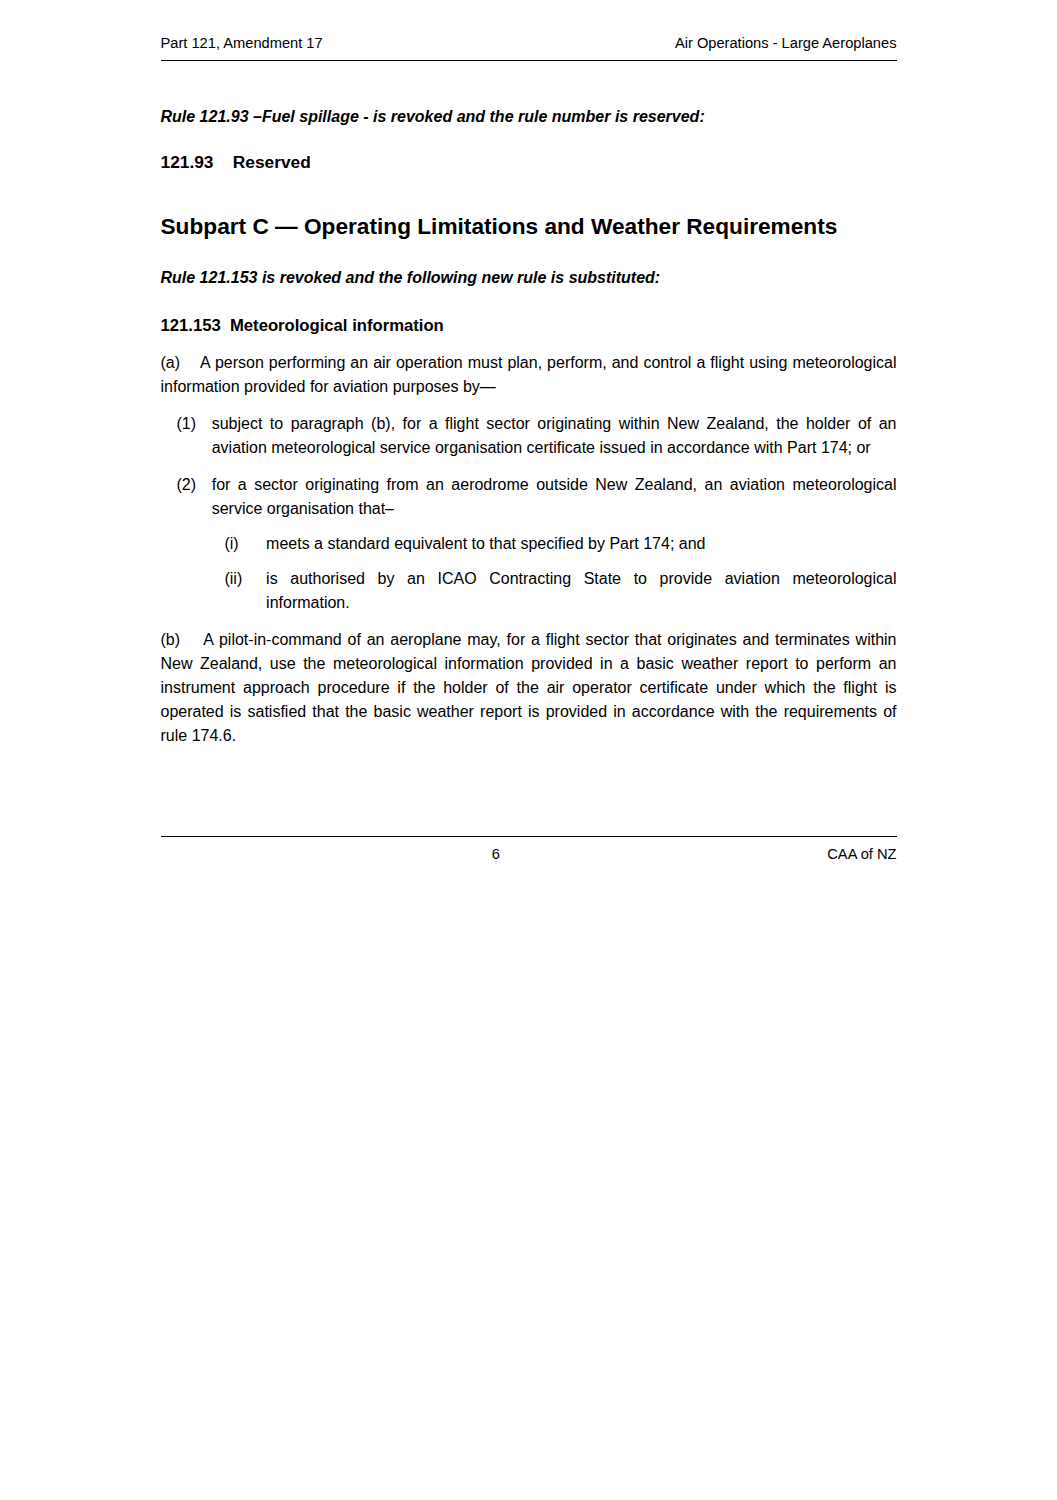Part 121, Amendment 17 Air Operations - Large Aeroplanes
Rule 121.93 –Fuel spillage - is revoked and the rule number is reserved:
121.93 Reserved
Subpart C — Operating Limitations and Weather Requirements
Rule 121.153 is revoked and the following new rule is substituted:
121.153 Meteorological information
(a) A person performing an air operation must plan, perform, and control a flight using meteorological information provided for aviation purposes by—
(1) subject to paragraph (b), for a flight sector originating within New Zealand, the holder of an aviation meteorological service organisation certificate issued in accordance with Part 174; or
(2) for a sector originating from an aerodrome outside New Zealand, an aviation meteorological service organisation that–
(i) meets a standard equivalent to that specified by Part 174; and
(ii) is authorised by an ICAO Contracting State to provide aviation meteorological information.
(b) A pilot-in-command of an aeroplane may, for a flight sector that originates and terminates within New Zealand, use the meteorological information provided in a basic weather report to perform an instrument approach procedure if the holder of the air operator certificate under which the flight is operated is satisfied that the basic weather report is provided in accordance with the requirements of rule 174.6.
6 CAA of NZ